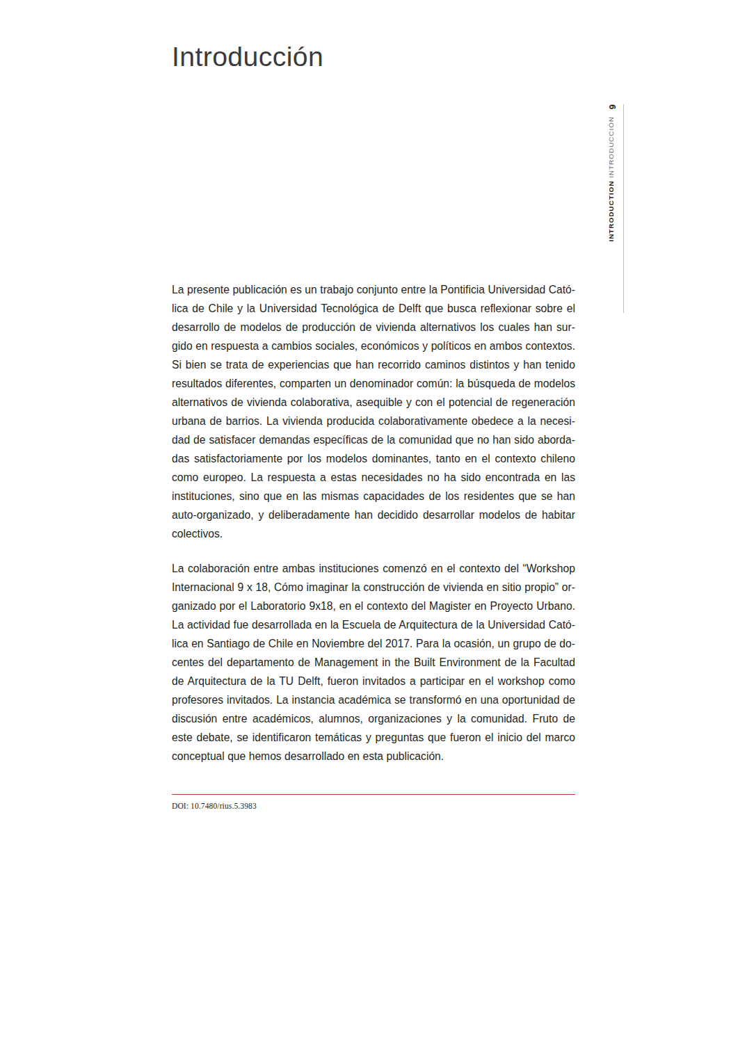Introducción
9
INTRODUCTION INTRODUCCIÓN
La presente publicación es un trabajo conjunto entre la Pontificia Universidad Católica de Chile y la Universidad Tecnológica de Delft que busca reflexionar sobre el desarrollo de modelos de producción de vivienda alternativos los cuales han surgido en respuesta a cambios sociales, económicos y políticos en ambos contextos. Si bien se trata de experiencias que han recorrido caminos distintos y han tenido resultados diferentes, comparten un denominador común: la búsqueda de modelos alternativos de vivienda colaborativa, asequible y con el potencial de regeneración urbana de barrios. La vivienda producida colaborativamente obedece a la necesidad de satisfacer demandas específicas de la comunidad que no han sido abordadas satisfactoriamente por los modelos dominantes, tanto en el contexto chileno como europeo. La respuesta a estas necesidades no ha sido encontrada en las instituciones, sino que en las mismas capacidades de los residentes que se han auto-organizado, y deliberadamente han decidido desarrollar modelos de habitar colectivos.
La colaboración entre ambas instituciones comenzó en el contexto del “Workshop Internacional 9 x 18, Cómo imaginar la construcción de vivienda en sitio propio” organizado por el Laboratorio 9x18, en el contexto del Magister en Proyecto Urbano. La actividad fue desarrollada en la Escuela de Arquitectura de la Universidad Católica en Santiago de Chile en Noviembre del 2017. Para la ocasión, un grupo de docentes del departamento de Management in the Built Environment de la Facultad de Arquitectura de la TU Delft, fueron invitados a participar en el workshop como profesores invitados. La instancia académica se transformó en una oportunidad de discusión entre académicos, alumnos, organizaciones y la comunidad. Fruto de este debate, se identificaron temáticas y preguntas que fueron el inicio del marco conceptual que hemos desarrollado en esta publicación.
DOI: 10.7480/rius.5.3983